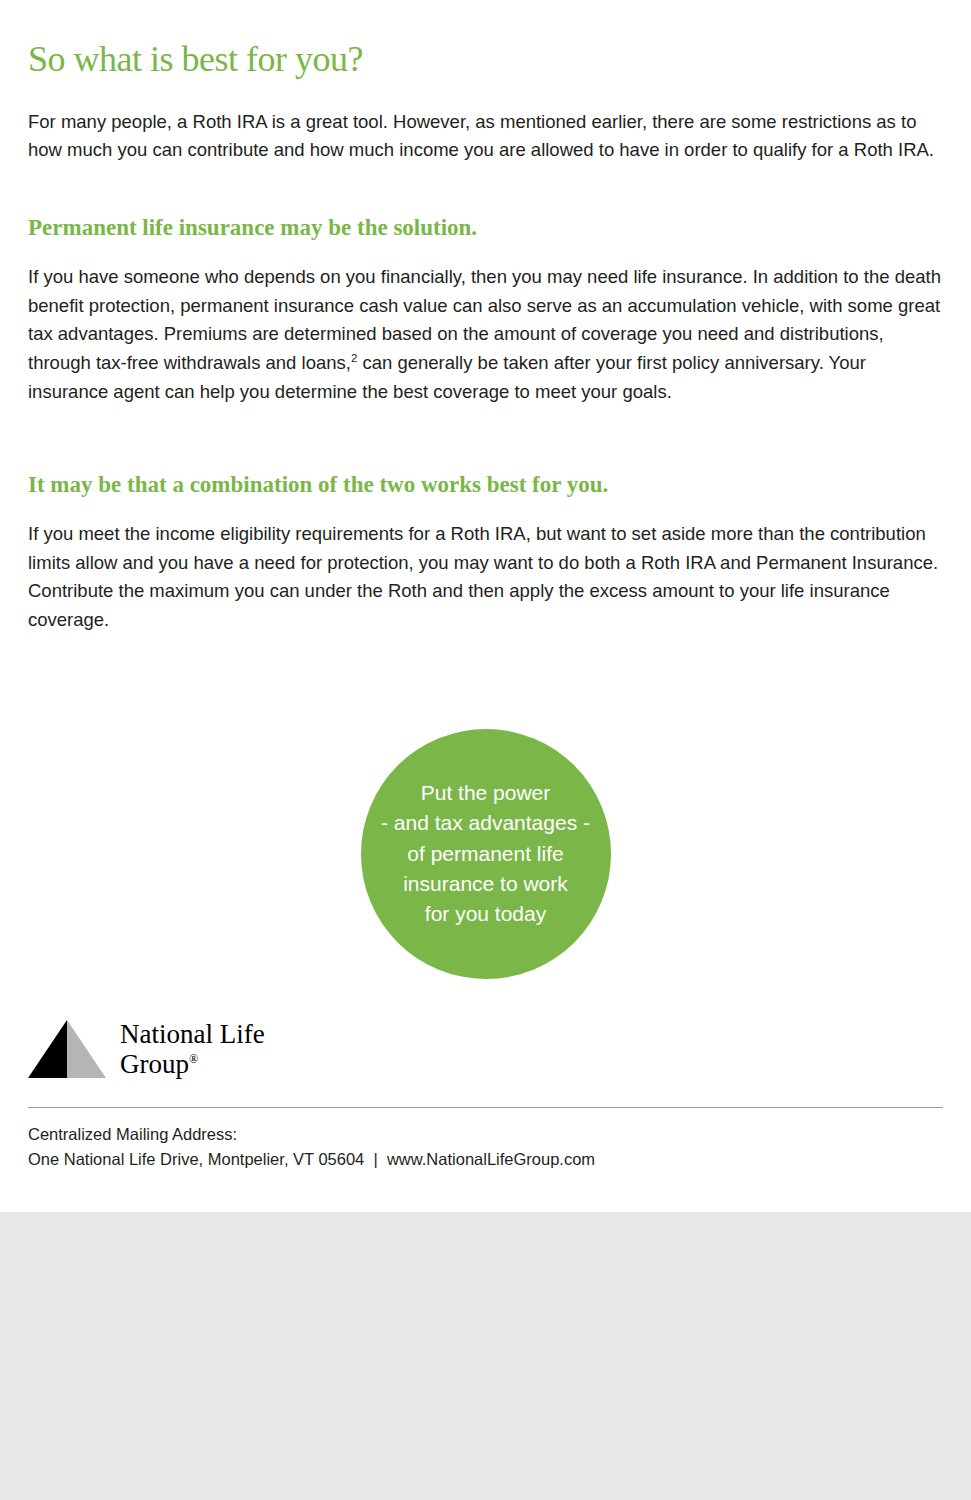So what is best for you?
For many people, a Roth IRA is a great tool. However, as mentioned earlier, there are some restrictions as to how much you can contribute and how much income you are allowed to have in order to qualify for a Roth IRA.
Permanent life insurance may be the solution.
If you have someone who depends on you financially, then you may need life insurance. In addition to the death benefit protection, permanent insurance cash value can also serve as an accumulation vehicle, with some great tax advantages. Premiums are determined based on the amount of coverage you need and distributions, through tax-free withdrawals and loans,2 can generally be taken after your first policy anniversary. Your insurance agent can help you determine the best coverage to meet your goals.
It may be that a combination of the two works best for you.
If you meet the income eligibility requirements for a Roth IRA, but want to set aside more than the contribution limits allow and you have a need for protection, you may want to do both a Roth IRA and Permanent Insurance. Contribute the maximum you can under the Roth and then apply the excess amount to your life insurance coverage.
Put the power
- and tax advantages -
of permanent life
insurance to work
for you today
National Life
Group®
Centralized Mailing Address:
One National Life Drive, Montpelier, VT 05604 | www.NationalLifeGroup.com